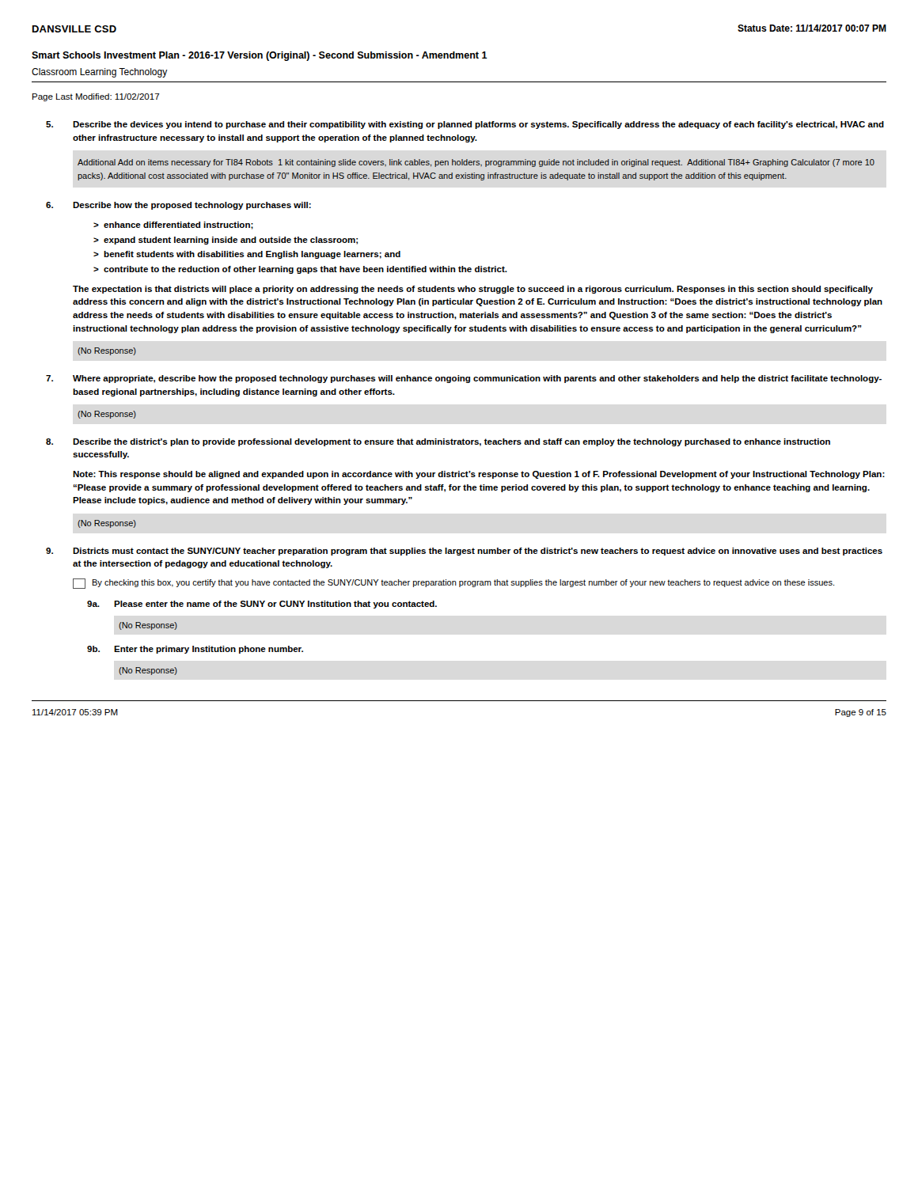DANSVILLE CSD
Status Date: 11/14/2017 00:07 PM
Smart Schools Investment Plan - 2016-17 Version (Original) - Second Submission - Amendment 1
Classroom Learning Technology
Page Last Modified: 11/02/2017
5.
Describe the devices you intend to purchase and their compatibility with existing or planned platforms or systems. Specifically address the adequacy of each facility's electrical, HVAC and other infrastructure necessary to install and support the operation of the planned technology.
Additional Add on items necessary for TI84 Robots 1 kit containing slide covers, link cables, pen holders, programming guide not included in original request. Additional TI84+ Graphing Calculator (7 more 10 packs). Additional cost associated with purchase of 70" Monitor in HS office. Electrical, HVAC and existing infrastructure is adequate to install and support the addition of this equipment.
6.
Describe how the proposed technology purchases will:
> enhance differentiated instruction;
> expand student learning inside and outside the classroom;
> benefit students with disabilities and English language learners; and
> contribute to the reduction of other learning gaps that have been identified within the district.
The expectation is that districts will place a priority on addressing the needs of students who struggle to succeed in a rigorous curriculum. Responses in this section should specifically address this concern and align with the district's Instructional Technology Plan (in particular Question 2 of E. Curriculum and Instruction: “Does the district's instructional technology plan address the needs of students with disabilities to ensure equitable access to instruction, materials and assessments?” and Question 3 of the same section: “Does the district's instructional technology plan address the provision of assistive technology specifically for students with disabilities to ensure access to and participation in the general curriculum?”
(No Response)
7.
Where appropriate, describe how the proposed technology purchases will enhance ongoing communication with parents and other stakeholders and help the district facilitate technology-based regional partnerships, including distance learning and other efforts.
(No Response)
8.
Describe the district's plan to provide professional development to ensure that administrators, teachers and staff can employ the technology purchased to enhance instruction successfully.
Note: This response should be aligned and expanded upon in accordance with your district’s response to Question 1 of F. Professional Development of your Instructional Technology Plan: “Please provide a summary of professional development offered to teachers and staff, for the time period covered by this plan, to support technology to enhance teaching and learning. Please include topics, audience and method of delivery within your summary.”
(No Response)
9.
Districts must contact the SUNY/CUNY teacher preparation program that supplies the largest number of the district's new teachers to request advice on innovative uses and best practices at the intersection of pedagogy and educational technology.
By checking this box, you certify that you have contacted the SUNY/CUNY teacher preparation program that supplies the largest number of your new teachers to request advice on these issues.
9a.
Please enter the name of the SUNY or CUNY Institution that you contacted.
(No Response)
9b.
Enter the primary Institution phone number.
(No Response)
11/14/2017 05:39 PM
Page 9 of 15